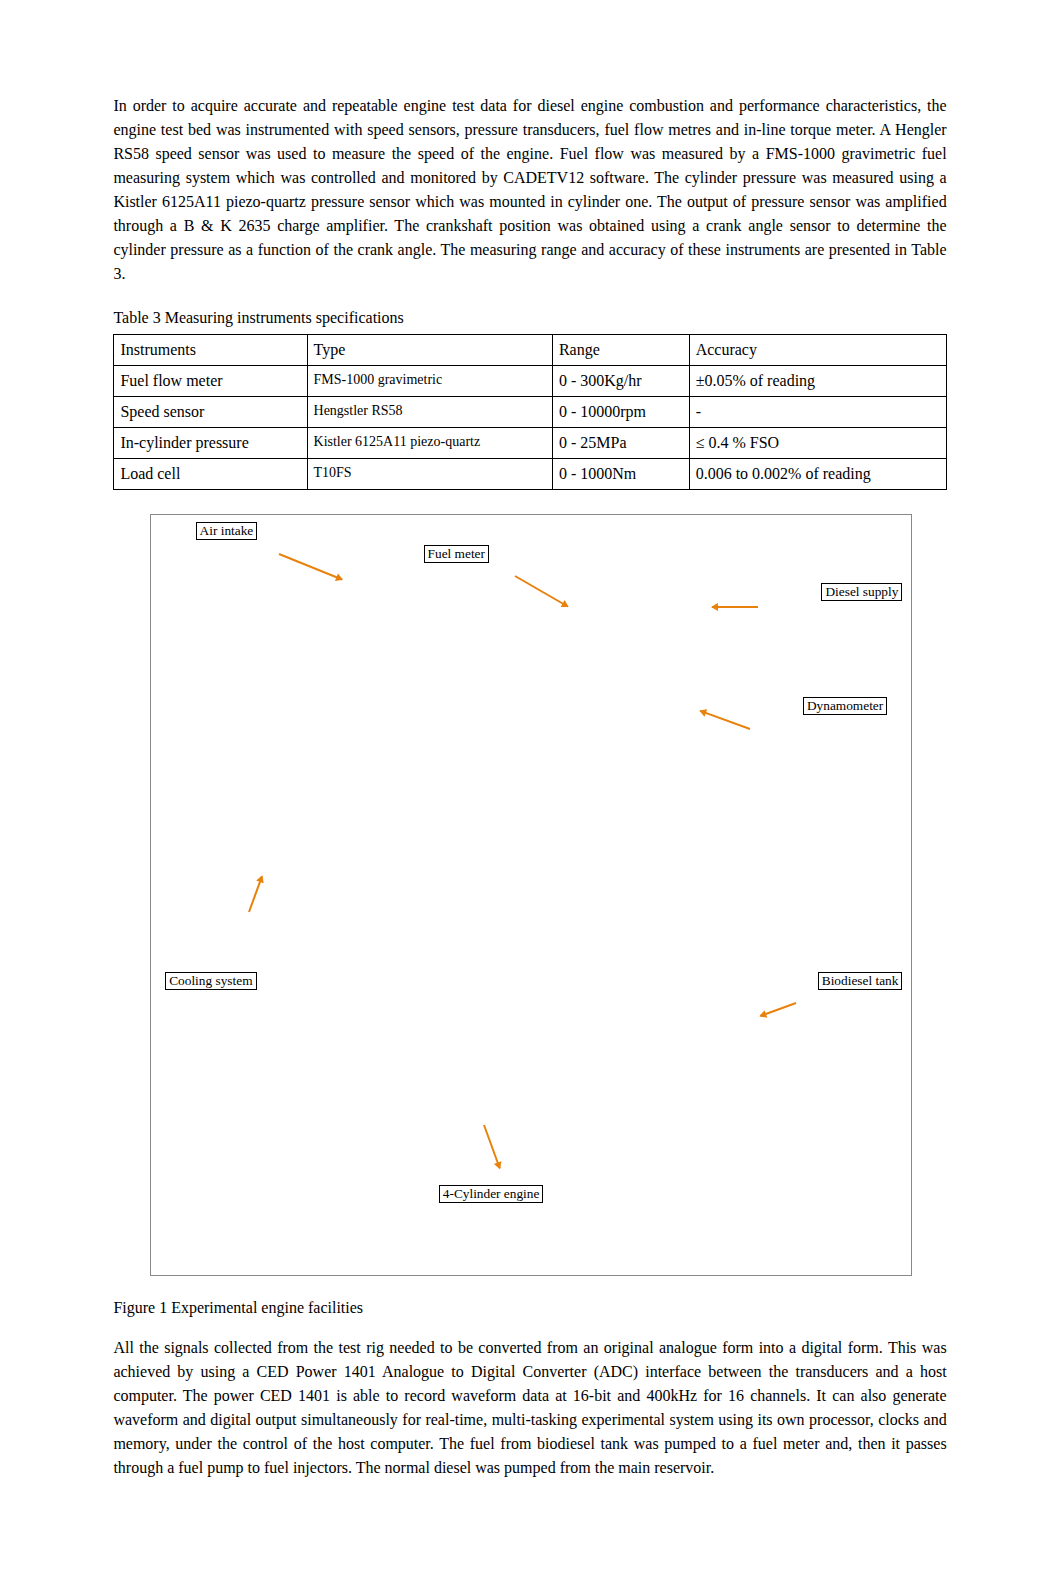In order to acquire accurate and repeatable engine test data for diesel engine combustion and performance characteristics, the engine test bed was instrumented with speed sensors, pressure transducers, fuel flow metres and in-line torque meter. A Hengler RS58 speed sensor was used to measure the speed of the engine. Fuel flow was measured by a FMS-1000 gravimetric fuel measuring system which was controlled and monitored by CADETV12 software. The cylinder pressure was measured using a Kistler 6125A11 piezo-quartz pressure sensor which was mounted in cylinder one. The output of pressure sensor was amplified through a B & K 2635 charge amplifier. The crankshaft position was obtained using a crank angle sensor to determine the cylinder pressure as a function of the crank angle. The measuring range and accuracy of these instruments are presented in Table 3.
Table 3 Measuring instruments specifications
| Instruments | Type | Range | Accuracy |
| Fuel flow meter | FMS-1000 gravimetric | 0 - 300Kg/hr | ±0.05% of reading |
| Speed sensor | Hengstler RS58 | 0 - 10000rpm | - |
| In-cylinder pressure | Kistler 6125A11 piezo-quartz | 0 - 25MPa | ≤ 0.4 % FSO |
| Load cell | T10FS | 0 - 1000Nm | 0.006 to 0.002% of reading |
Air intake Fuel meter Diesel supply Dynamometer Cooling system Biodiesel tank 4-Cylinder engine
Figure 1 Experimental engine facilities
All the signals collected from the test rig needed to be converted from an original analogue form into a digital form. This was achieved by using a CED Power 1401 Analogue to Digital Converter (ADC) interface between the transducers and a host computer. The power CED 1401 is able to record waveform data at 16-bit and 400kHz for 16 channels. It can also generate waveform and digital output simultaneously for real-time, multi-tasking experimental system using its own processor, clocks and memory, under the control of the host computer. The fuel from biodiesel tank was pumped to a fuel meter and, then it passes through a fuel pump to fuel injectors. The normal diesel was pumped from the main reservoir.